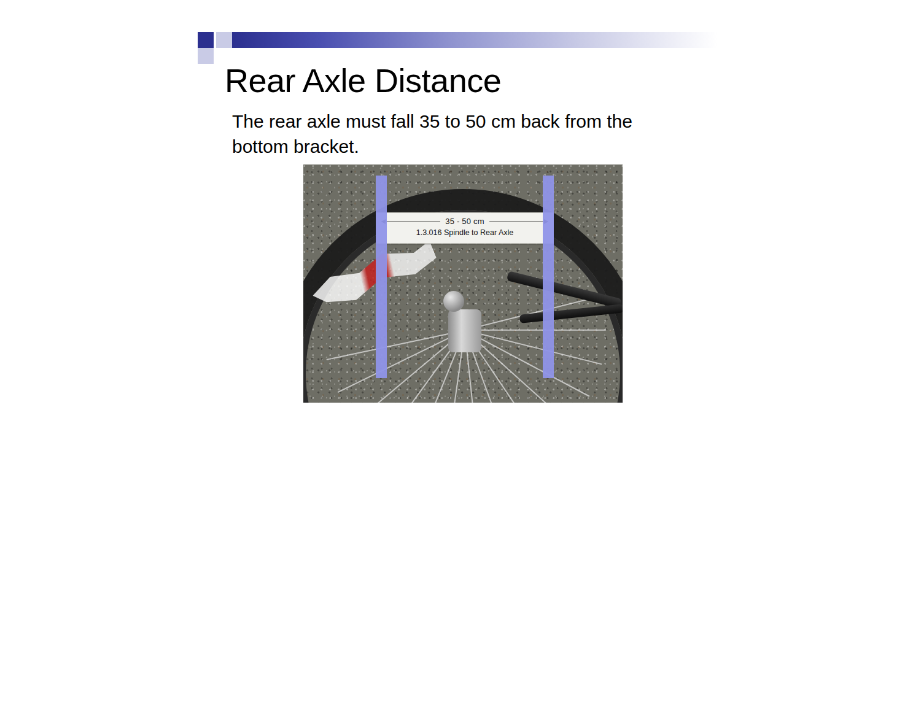Rear Axle Distance
The rear axle must fall 35 to 50 cm back from the bottom bracket.
35 - 50 cm
1.3.016 Spindle to Rear Axle